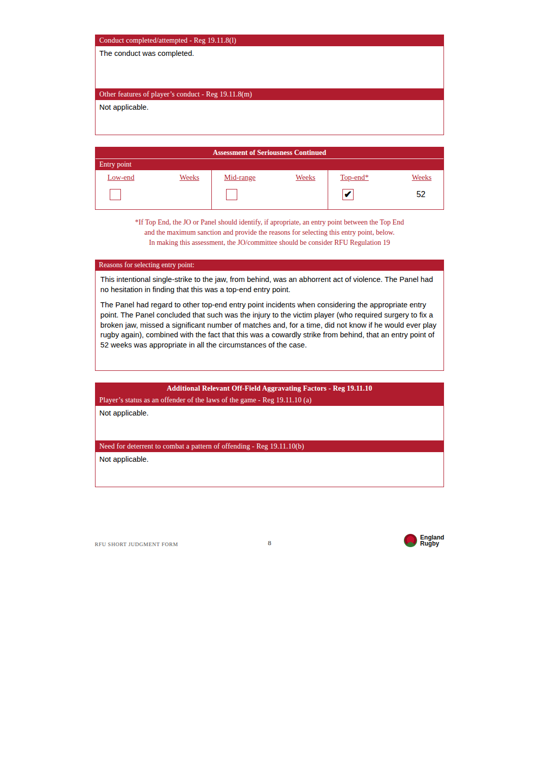Conduct completed/attempted - Reg 19.11.8(l)
The conduct was completed.
Other features of player’s conduct - Reg 19.11.8(m)
Not applicable.
Assessment of Seriousness Continued
Entry point
Low-end Weeks
Mid-range Weeks
Top-end*Weeks
✔ 52
*If Top End, the JO or Panel should identify, if apropriate, an entry point between the Top End
and the maximum sanction and provide the reasons for selecting this entry point, below.
In making this assessment, the JO/committee should be consider RFU Regulation 19
Reasons for selecting entry point:
This intentional single-strike to the jaw, from behind, was an abhorrent act of violence. The Panel had no hesitation in finding that this was a top-end entry point.
The Panel had regard to other top-end entry point incidents when considering the appropriate entry point. The Panel concluded that such was the injury to the victim player (who required surgery to fix a broken jaw, missed a significant number of matches and, for a time, did not know if he would ever play rugby again), combined with the fact that this was a cowardly strike from behind, that an entry point of 52 weeks was appropriate in all the circumstances of the case.
Additional Relevant Off-Field Aggravating Factors - Reg 19.11.10
Player’s status as an offender of the laws of the game - Reg 19.11.10 (a)
Not applicable.
Need for deterrent to combat a pattern of offending - Reg 19.11.10(b)
Not applicable.
RFU SHORT JUDGMENT FORM
8
England Rugby